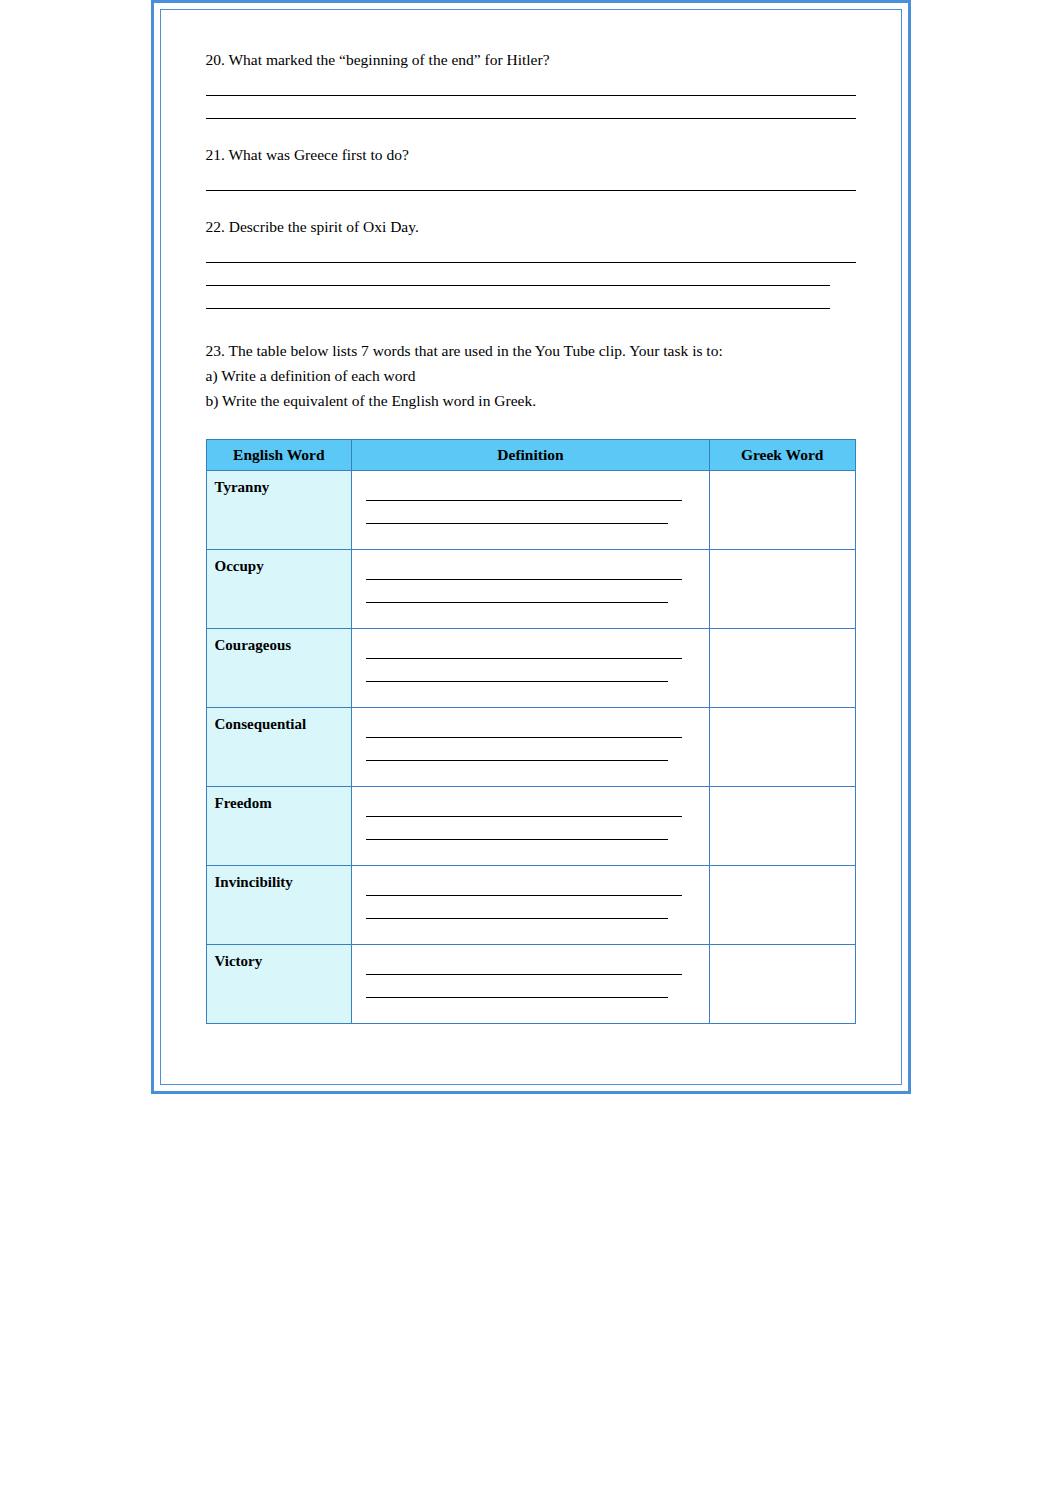20. What marked the “beginning of the end” for Hitler?
21. What was Greece first to do?
22. Describe the spirit of Oxi Day.
23. The table below lists 7 words that are used in the You Tube clip. Your task is to:
a) Write a definition of each word
b) Write the equivalent of the English word in Greek.
| English Word | Definition | Greek Word |
| --- | --- | --- |
| Tyranny | | |
| Occupy | | |
| Courageous | | |
| Consequential | | |
| Freedom | | |
| Invincibility | | |
| Victory | | |